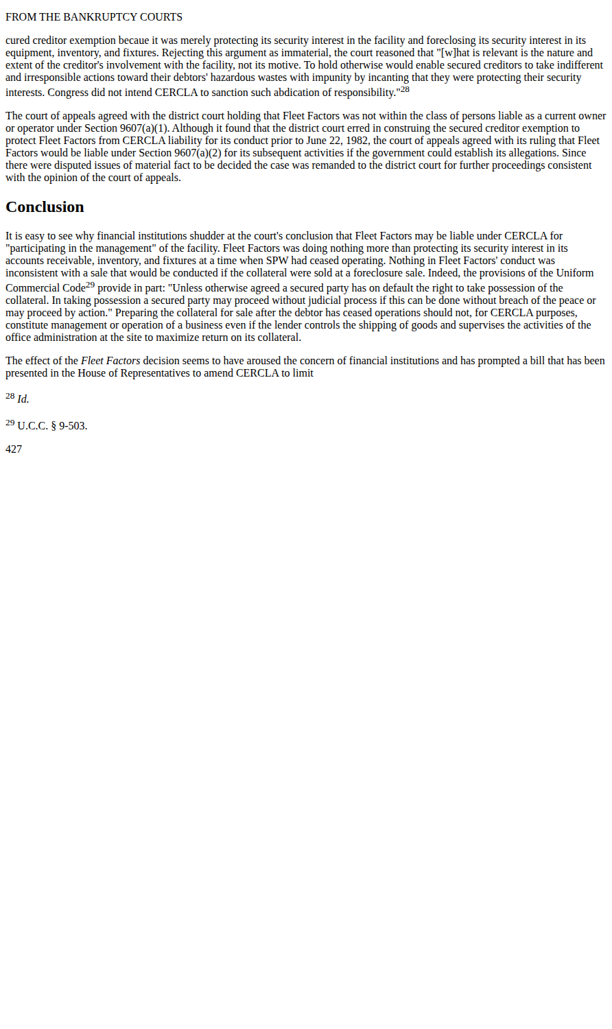FROM THE BANKRUPTCY COURTS
cured creditor exemption becaue it was merely protecting its security interest in the facility and foreclosing its security interest in its equipment, inventory, and fixtures. Rejecting this argument as immaterial, the court reasoned that "[w]hat is relevant is the nature and extent of the creditor's involvement with the facility, not its motive. To hold otherwise would enable secured creditors to take indifferent and irresponsible actions toward their debtors' hazardous wastes with impunity by incanting that they were protecting their security interests. Congress did not intend CERCLA to sanction such abdication of responsibility."28
The court of appeals agreed with the district court holding that Fleet Factors was not within the class of persons liable as a current owner or operator under Section 9607(a)(1). Although it found that the district court erred in construing the secured creditor exemption to protect Fleet Factors from CERCLA liability for its conduct prior to June 22, 1982, the court of appeals agreed with its ruling that Fleet Factors would be liable under Section 9607(a)(2) for its subsequent activities if the government could establish its allegations. Since there were disputed issues of material fact to be decided the case was remanded to the district court for further proceedings consistent with the opinion of the court of appeals.
Conclusion
It is easy to see why financial institutions shudder at the court's conclusion that Fleet Factors may be liable under CERCLA for "participating in the management" of the facility. Fleet Factors was doing nothing more than protecting its security interest in its accounts receivable, inventory, and fixtures at a time when SPW had ceased operating. Nothing in Fleet Factors' conduct was inconsistent with a sale that would be conducted if the collateral were sold at a foreclosure sale. Indeed, the provisions of the Uniform Commercial Code29 provide in part: "Unless otherwise agreed a secured party has on default the right to take possession of the collateral. In taking possession a secured party may proceed without judicial process if this can be done without breach of the peace or may proceed by action." Preparing the collateral for sale after the debtor has ceased operations should not, for CERCLA purposes, constitute management or operation of a business even if the lender controls the shipping of goods and supervises the activities of the office administration at the site to maximize return on its collateral.
The effect of the Fleet Factors decision seems to have aroused the concern of financial institutions and has prompted a bill that has been presented in the House of Representatives to amend CERCLA to limit
28 Id.
29 U.C.C. § 9-503.
427